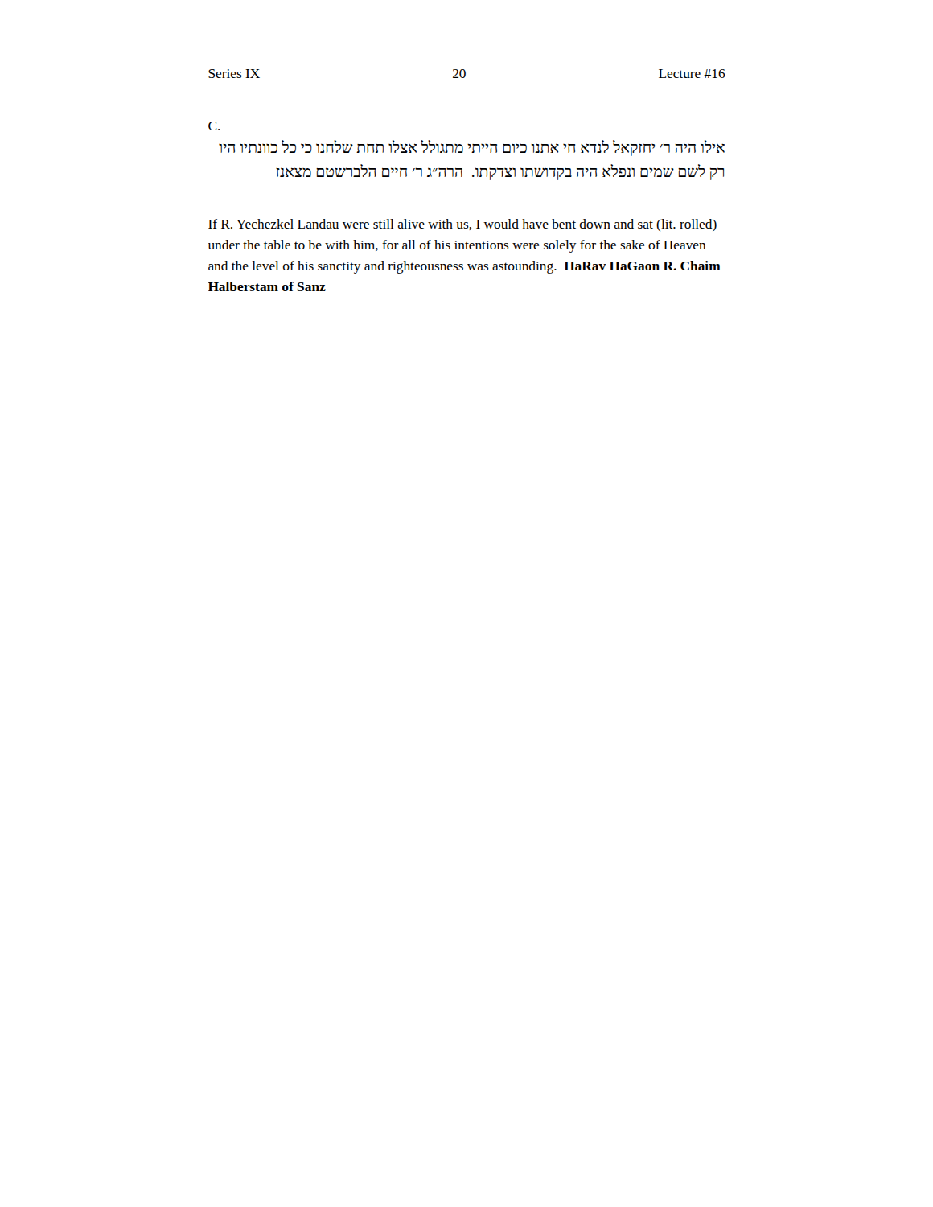Series IX 20 Lecture #16
C.
אילו היה ר׳ יחזקאל לנדא חי אתנו כיום הייתי מתגולל אצלו תחת שלחנו כי כל כוונתיו היו רק לשם שמים ונפלא היה בקדושתו וצדקתו. הרה״ג ר׳ חיים הלברשטם מצאנז
If R. Yechezkel Landau were still alive with us, I would have bent down and sat (lit. rolled) under the table to be with him, for all of his intentions were solely for the sake of Heaven and the level of his sanctity and righteousness was astounding. HaRav HaGaon R. Chaim Halberstam of Sanz